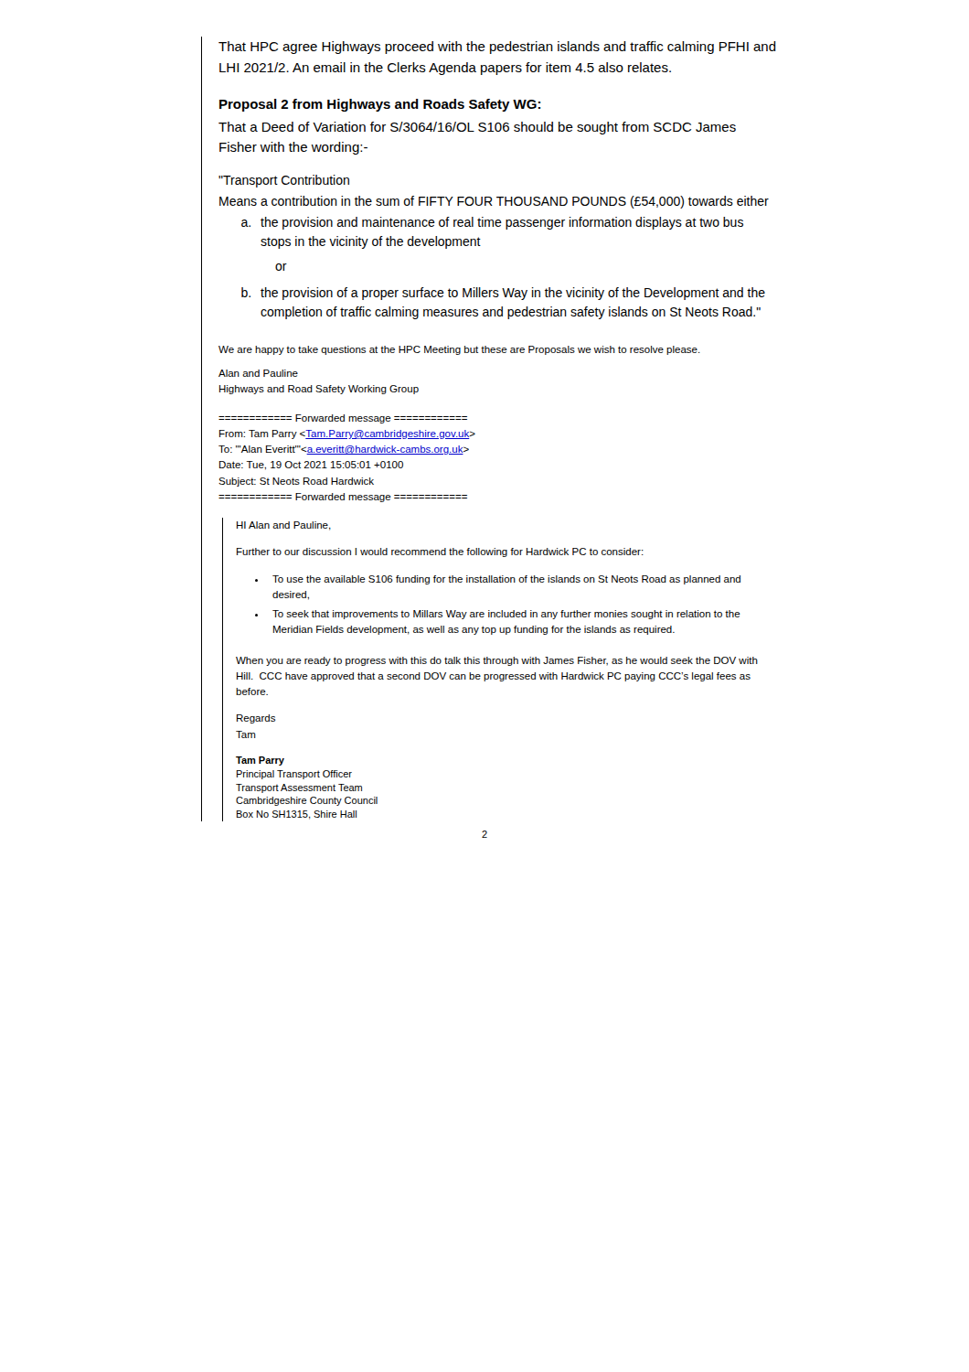That HPC agree Highways proceed with the pedestrian islands and traffic calming PFHI and LHI 2021/2. An email in the Clerks Agenda papers for item 4.5 also relates.
Proposal 2 from Highways and Roads Safety WG:
That a Deed of Variation for S/3064/16/OL S106 should be sought from SCDC James Fisher with the wording:-
"Transport Contribution
Means a contribution in the sum of FIFTY FOUR THOUSAND POUNDS (£54,000) towards either
the provision and maintenance of real time passenger information displays at two bus stops in the vicinity of the development
or
the provision of a proper surface to Millers Way in the vicinity of the Development and the completion of traffic calming measures and pedestrian safety islands on St Neots Road."
We are happy to take questions at the HPC Meeting but these are Proposals we wish to resolve please.
Alan and Pauline
Highways and Road Safety Working Group
============ Forwarded message ============
From: Tam Parry <Tam.Parry@cambridgeshire.gov.uk>
To: "'Alan Everitt'"<a.everitt@hardwick-cambs.org.uk>
Date: Tue, 19 Oct 2021 15:05:01 +0100
Subject: St Neots Road Hardwick
============ Forwarded message ============
HI Alan and Pauline,
Further to our discussion I would recommend the following for Hardwick PC to consider:
To use the available S106 funding for the installation of the islands on St Neots Road as planned and desired,
To seek that improvements to Millars Way are included in any further monies sought in relation to the Meridian Fields development, as well as any top up funding for the islands as required.
When you are ready to progress with this do talk this through with James Fisher, as he would seek the DOV with Hill. CCC have approved that a second DOV can be progressed with Hardwick PC paying CCC’s legal fees as before.
Regards
Tam
Tam Parry
Principal Transport Officer
Transport Assessment Team
Cambridgeshire County Council
Box No SH1315, Shire Hall
2